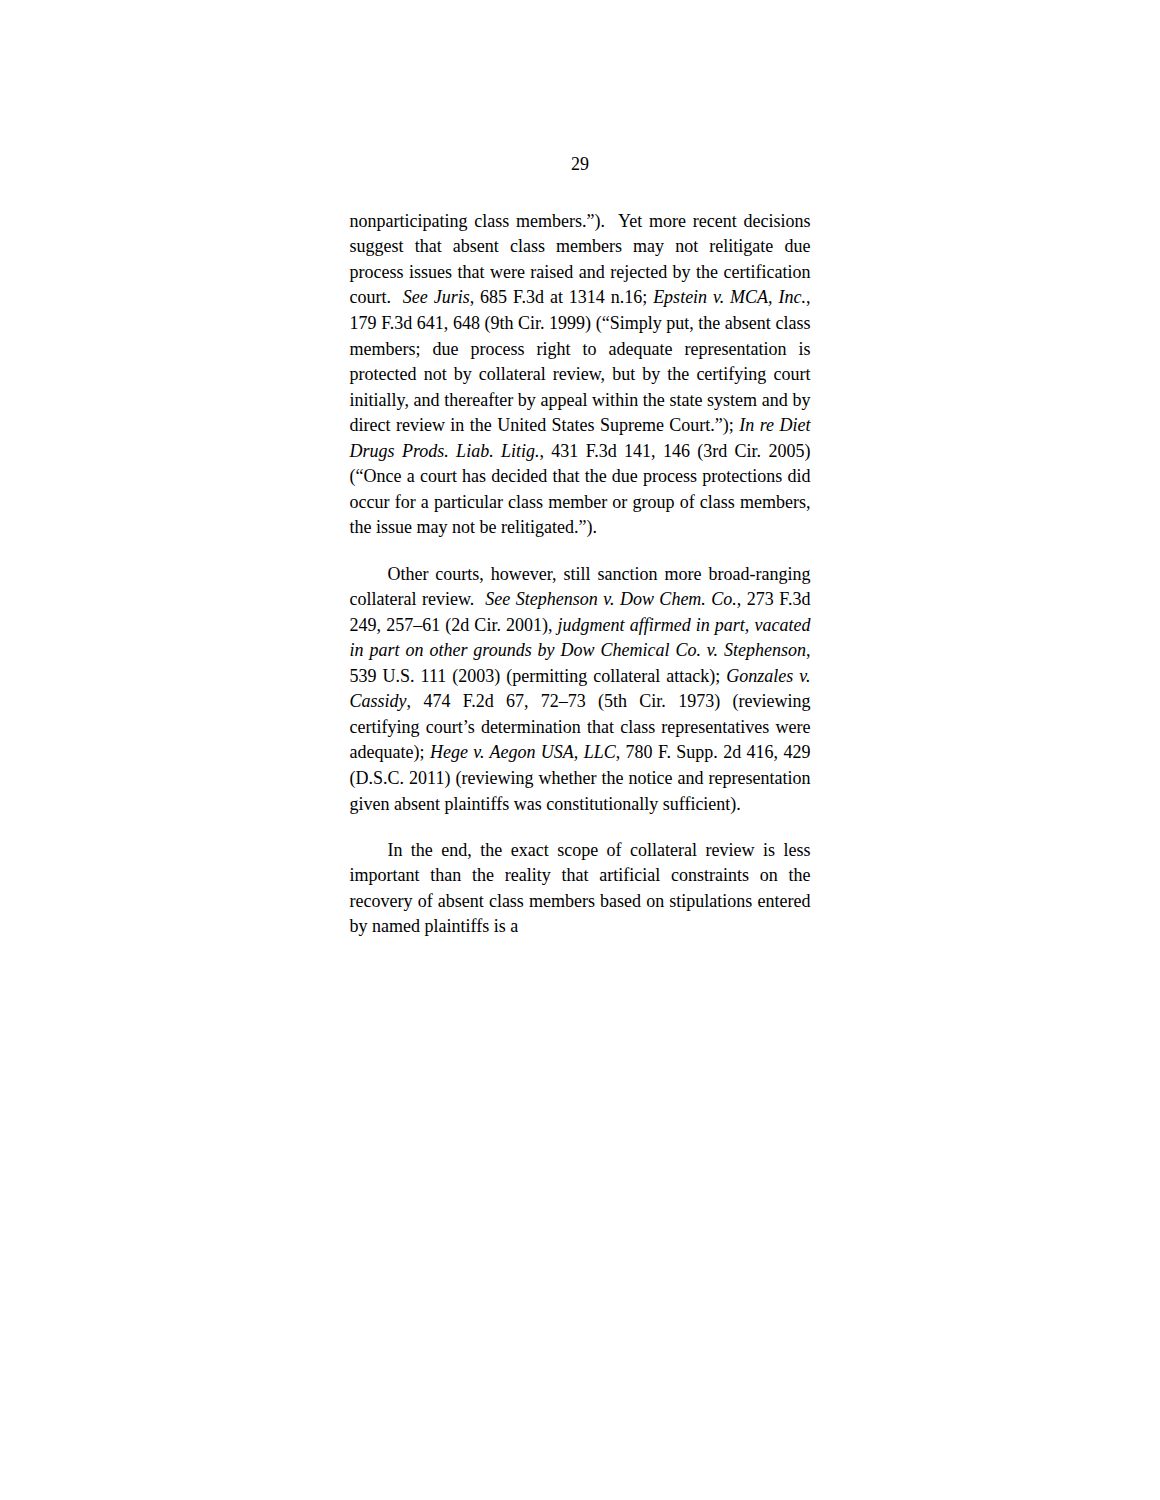29
nonparticipating class members.”). Yet more recent decisions suggest that absent class members may not relitigate due process issues that were raised and rejected by the certification court. See Juris, 685 F.3d at 1314 n.16; Epstein v. MCA, Inc., 179 F.3d 641, 648 (9th Cir. 1999) (“Simply put, the absent class members; due process right to adequate representation is protected not by collateral review, but by the certifying court initially, and thereafter by appeal within the state system and by direct review in the United States Supreme Court.”); In re Diet Drugs Prods. Liab. Litig., 431 F.3d 141, 146 (3rd Cir. 2005) (“Once a court has decided that the due process protections did occur for a particular class member or group of class members, the issue may not be relitigated.”).
Other courts, however, still sanction more broad-ranging collateral review. See Stephenson v. Dow Chem. Co., 273 F.3d 249, 257–61 (2d Cir. 2001), judgment affirmed in part, vacated in part on other grounds by Dow Chemical Co. v. Stephenson, 539 U.S. 111 (2003) (permitting collateral attack); Gonzales v. Cassidy, 474 F.2d 67, 72–73 (5th Cir. 1973) (reviewing certifying court’s determination that class representatives were adequate); Hege v. Aegon USA, LLC, 780 F. Supp. 2d 416, 429 (D.S.C. 2011) (reviewing whether the notice and representation given absent plaintiffs was constitutionally sufficient).
In the end, the exact scope of collateral review is less important than the reality that artificial constraints on the recovery of absent class members based on stipulations entered by named plaintiffs is a